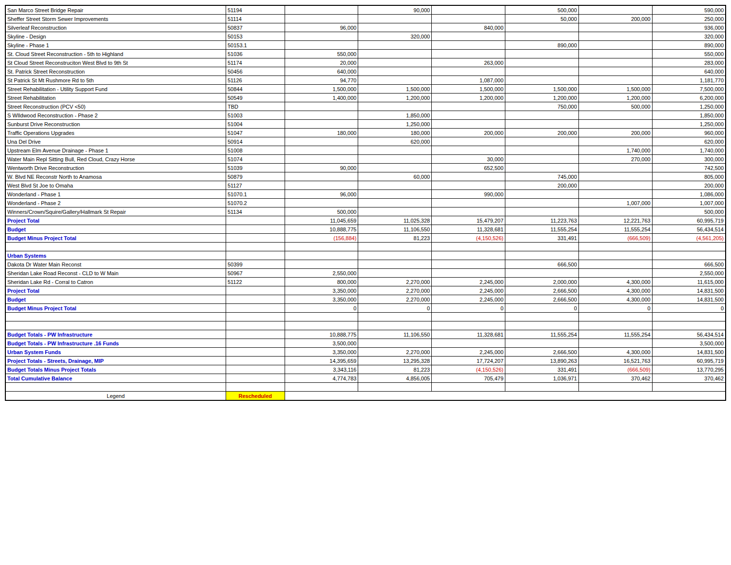| San Marco Street Bridge Repair | 51194 | | 90,000 | | 500,000 | | 590,000 |
| Sheffer Street Storm Sewer Improvements | 51114 | | | | 50,000 | 200,000 | 250,000 |
| Silverleaf Reconstruction | 50837 | 96,000 | | 840,000 | | | 936,000 |
| Skyline - Design | 50153 | | 320,000 | | | | 320,000 |
| Skyline - Phase 1 | 50153.1 | | | | 890,000 | | 890,000 |
| St. Cloud Street Reconstruction - 5th to Highland | 51036 | 550,000 | | | | | 550,000 |
| St Cloud Street Reconstruciton West Blvd to 9th St | 51174 | 20,000 | | 263,000 | | | 283,000 |
| St. Patrick Street Reconstruction | 50456 | 640,000 | | | | | 640,000 |
| St Patrick St Mt Rushmore Rd to 5th | 51126 | 94,770 | | 1,087,000 | | | 1,181,770 |
| Street Rehabilitation - Utility Support Fund | 50844 | 1,500,000 | 1,500,000 | 1,500,000 | 1,500,000 | 1,500,000 | 7,500,000 |
| Street Rehabilitation | 50549 | 1,400,000 | 1,200,000 | 1,200,000 | 1,200,000 | 1,200,000 | 6,200,000 |
| Street Reconstruction (PCV <50) | TBD | | | | 750,000 | 500,000 | 1,250,000 |
| S WIldwood Reconstruction - Phase 2 | 51003 | | 1,850,000 | | | | 1,850,000 |
| Sunburst Drive Reconstruction | 51004 | | 1,250,000 | | | | 1,250,000 |
| Traffic Operations Upgrades | 51047 | 180,000 | 180,000 | 200,000 | 200,000 | 200,000 | 960,000 |
| Una Del Drive | 50914 | | 620,000 | | | | 620,000 |
| Upstream Elm Avenue Drainage - Phase 1 | 51008 | | | | | 1,740,000 | 1,740,000 |
| Water Main Repl Sitting Bull, Red Cloud, Crazy Horse | 51074 | | | 30,000 | | 270,000 | 300,000 |
| Wentworth Drive Reconstruction | 51039 | 90,000 | | 652,500 | | | 742,500 |
| W. Blvd NE Reconstr North to Anamosa | 50879 | | 60,000 | | 745,000 | | 805,000 |
| West Blvd St Joe to Omaha | 51127 | | | | 200,000 | | 200,000 |
| Wonderland - Phase 1 | 51070.1 | 96,000 | | 990,000 | | | 1,086,000 |
| Wonderland - Phase 2 | 51070.2 | | | | | 1,007,000 | 1,007,000 |
| Winners/Crown/Squire/Gallery/Hallmark St Repair | 51134 | 500,000 | | | | | 500,000 |
| Project Total | | 11,045,659 | 11,025,328 | 15,479,207 | 11,223,763 | 12,221,763 | 60,995,719 |
| Budget | | 10,888,775 | 11,106,550 | 11,328,681 | 11,555,254 | 11,555,254 | 56,434,514 |
| Budget Minus Project Total | | (156,884) | 81,223 | (4,150,526) | 331,491 | (666,509) | (4,561,205) |
| Urban Systems | | | | | | | |
| Dakota Dr Water Main Reconst | 50399 | | | | 666,500 | | 666,500 |
| Sheridan Lake Road Reconst - CLD to W Main | 50967 | 2,550,000 | | | | | 2,550,000 |
| Sheridan Lake Rd - Corral to Catron | 51122 | 800,000 | 2,270,000 | 2,245,000 | 2,000,000 | 4,300,000 | 11,615,000 |
| Project Total | | 3,350,000 | 2,270,000 | 2,245,000 | 2,666,500 | 4,300,000 | 14,831,500 |
| Budget | | 3,350,000 | 2,270,000 | 2,245,000 | 2,666,500 | 4,300,000 | 14,831,500 |
| Budget Minus Project Total | | 0 | 0 | 0 | 0 | 0 | 0 |
| Budget Totals - PW Infrastructure | | 10,888,775 | 11,106,550 | 11,328,681 | 11,555,254 | 11,555,254 | 56,434,514 |
| Budget Totals - PW Infrastructure .16 Funds | | 3,500,000 | | | | | 3,500,000 |
| Urban System Funds | | 3,350,000 | 2,270,000 | 2,245,000 | 2,666,500 | 4,300,000 | 14,831,500 |
| Project Totals - Streets, Drainage, MIP | | 14,395,659 | 13,295,328 | 17,724,207 | 13,890,263 | 16,521,763 | 60,995,719 |
| Budget Totals Minus Project Totals | | 3,343,116 | 81,223 | (4,150,526) | 331,491 | (666,509) | 13,770,295 |
| Total Cumulative Balance | | 4,774,783 | 4,856,005 | 705,479 | 1,036,971 | 370,462 | 370,462 |
| Legend | Rescheduled | | | | | | |